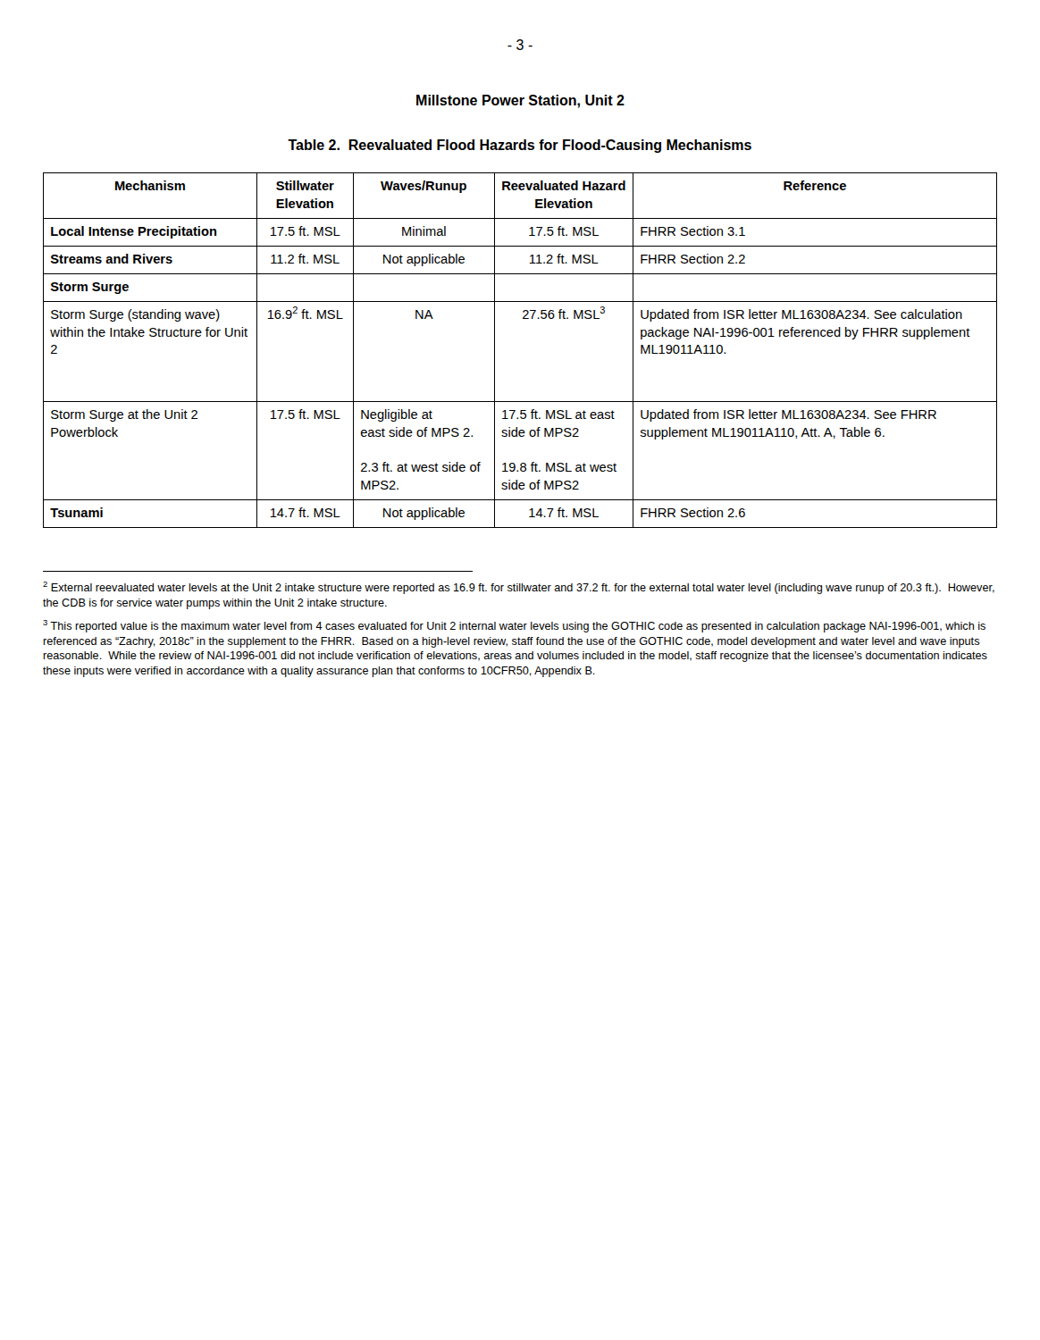- 3 -
Millstone Power Station, Unit 2
Table 2. Reevaluated Flood Hazards for Flood-Causing Mechanisms
| Mechanism | Stillwater Elevation | Waves/Runup | Reevaluated Hazard Elevation | Reference |
| --- | --- | --- | --- | --- |
| Local Intense Precipitation | 17.5 ft. MSL | Minimal | 17.5 ft. MSL | FHRR Section 3.1 |
| Streams and Rivers | 11.2 ft. MSL | Not applicable | 11.2 ft. MSL | FHRR Section 2.2 |
| Storm Surge | | | | |
| Storm Surge (standing wave) within the Intake Structure for Unit 2 | 16.9 2 ft. MSL | NA | 27.56 ft. MSL 3 | Updated from ISR letter ML16308A234. See calculation package NAI-1996-001 referenced by FHRR supplement ML19011A110. |
| Storm Surge at the Unit 2 Powerblock | 17.5 ft. MSL | Negligible at east side of MPS 2. 2.3 ft. at west side of MPS2. | 17.5 ft. MSL at east side of MPS2 19.8 ft. MSL at west side of MPS2 | Updated from ISR letter ML16308A234. See FHRR supplement ML19011A110, Att. A, Table 6. |
| Tsunami | 14.7 ft. MSL | Not applicable | 14.7 ft. MSL | FHRR Section 2.6 |
2 External reevaluated water levels at the Unit 2 intake structure were reported as 16.9 ft. for stillwater and 37.2 ft. for the external total water level (including wave runup of 20.3 ft.). However, the CDB is for service water pumps within the Unit 2 intake structure.
3 This reported value is the maximum water level from 4 cases evaluated for Unit 2 internal water levels using the GOTHIC code as presented in calculation package NAI-1996-001, which is referenced as “Zachry, 2018c” in the supplement to the FHRR. Based on a high-level review, staff found the use of the GOTHIC code, model development and water level and wave inputs reasonable. While the review of NAI-1996-001 did not include verification of elevations, areas and volumes included in the model, staff recognize that the licensee’s documentation indicates these inputs were verified in accordance with a quality assurance plan that conforms to 10CFR50, Appendix B.